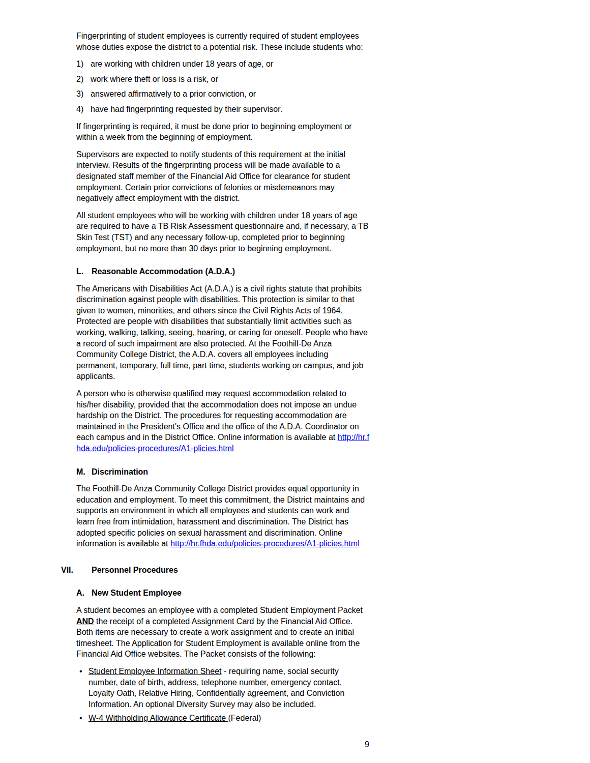Fingerprinting of student employees is currently required of student employees whose duties expose the district to a potential risk. These include students who:
1) are working with children under 18 years of age, or
2) work where theft or loss is a risk, or
3) answered affirmatively to a prior conviction, or
4) have had fingerprinting requested by their supervisor.
If fingerprinting is required, it must be done prior to beginning employment or within a week from the beginning of employment.
Supervisors are expected to notify students of this requirement at the initial interview. Results of the fingerprinting process will be made available to a designated staff member of the Financial Aid Office for clearance for student employment. Certain prior convictions of felonies or misdemeanors may negatively affect employment with the district.
All student employees who will be working with children under 18 years of age are required to have a TB Risk Assessment questionnaire and, if necessary, a TB Skin Test (TST) and any necessary follow-up, completed prior to beginning employment, but no more than 30 days prior to beginning employment.
L. Reasonable Accommodation (A.D.A.)
The Americans with Disabilities Act (A.D.A.) is a civil rights statute that prohibits discrimination against people with disabilities. This protection is similar to that given to women, minorities, and others since the Civil Rights Acts of 1964. Protected are people with disabilities that substantially limit activities such as working, walking, talking, seeing, hearing, or caring for oneself. People who have a record of such impairment are also protected. At the Foothill-De Anza Community College District, the A.D.A. covers all employees including permanent, temporary, full time, part time, students working on campus, and job applicants.
A person who is otherwise qualified may request accommodation related to his/her disability, provided that the accommodation does not impose an undue hardship on the District. The procedures for requesting accommodation are maintained in the President's Office and the office of the A.D.A. Coordinator on each campus and in the District Office. Online information is available at http://hr.fhda.edu/policies-procedures/A1-plicies.html
M. Discrimination
The Foothill-De Anza Community College District provides equal opportunity in education and employment. To meet this commitment, the District maintains and supports an environment in which all employees and students can work and learn free from intimidation, harassment and discrimination. The District has adopted specific policies on sexual harassment and discrimination. Online information is available at http://hr.fhda.edu/policies-procedures/A1-plicies.html
VII. Personnel Procedures
A. New Student Employee
A student becomes an employee with a completed Student Employment Packet AND the receipt of a completed Assignment Card by the Financial Aid Office. Both items are necessary to create a work assignment and to create an initial timesheet. The Application for Student Employment is available online from the Financial Aid Office websites. The Packet consists of the following:
Student Employee Information Sheet - requiring name, social security number, date of birth, address, telephone number, emergency contact, Loyalty Oath, Relative Hiring, Confidentially agreement, and Conviction Information. An optional Diversity Survey may also be included.
W-4 Withholding Allowance Certificate (Federal)
9